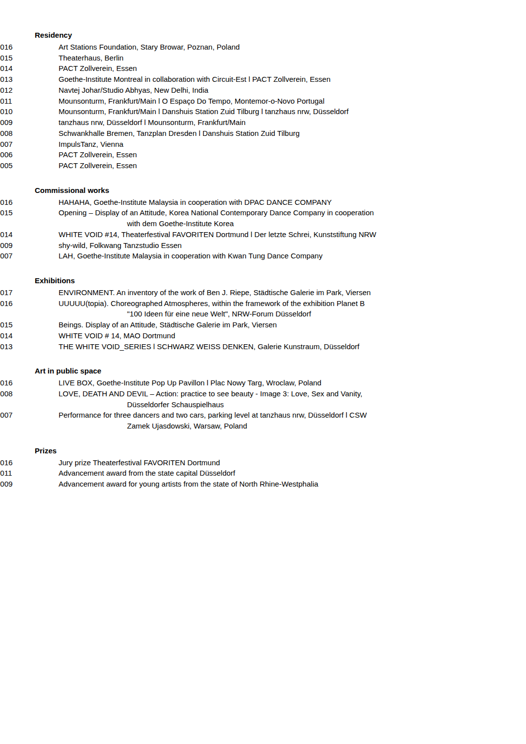Residency
2016 Art Stations Foundation, Stary Browar, Poznan, Poland
2015 Theaterhaus, Berlin
2014 PACT Zollverein, Essen
2013 Goethe-Institute Montreal in collaboration with Circuit-Est l PACT Zollverein, Essen
2012 Navtej Johar/Studio Abhyas, New Delhi, India
2011 Mounsonturm, Frankfurt/Main l O Espaço Do Tempo, Montemor-o-Novo Portugal
2010 Mounsonturm, Frankfurt/Main l Danshuis Station Zuid Tilburg l tanzhaus nrw, Düsseldorf
2009tanzhaus nrw, Düsseldorf l Mounsonturm, Frankfurt/Main
2008 Schwankhalle Bremen, Tanzplan Dresden l Danshuis Station Zuid Tilburg
2007 ImpulsTanz, Vienna
2006 PACT Zollverein, Essen
2005 PACT Zollverein, Essen
Commissional works
2016 HAHAHA, Goethe-Institute Malaysia in cooperation with DPAC DANCE COMPANY
2015 Opening – Display of an Attitude, Korea National Contemporary Dance Company in cooperationwith dem Goethe-Institute Korea
2014 WHITE VOID #14, Theaterfestival FAVORITEN Dortmund l Der letzte Schrei, Kunststiftung NRW
2009shy-wild, Folkwang Tanzstudio Essen
2007 LAH, Goethe-Institute Malaysia in cooperation with Kwan Tung Dance Company
Exhibitions
2017 ENVIRONMENT. An inventory of the work of Ben J. Riepe, Städtische Galerie im Park, Viersen
2016 UUUUU(topia). Choreographed Atmospheres, within the framework of the exhibition Planet B"100 Ideen für eine neue Welt", NRW-Forum Düsseldorf
2015 Beings. Display of an Attitude, Städtische Galerie im Park, Viersen
2014 WHITE VOID # 14, MAO Dortmund
2013 THE WHITE VOID_SERIES l SCHWARZ WEISS DENKEN, Galerie Kunstraum, Düsseldorf
Art in public space
2016 LIVE BOX, Goethe-Institute Pop Up Pavillon l Plac Nowy Targ, Wroclaw, Poland
2008 LOVE, DEATH AND DEVIL – Action: practice to see beauty - Image 3: Love, Sex and Vanity,Düsseldorfer Schauspielhaus
2007 Performance for three dancers and two cars, parking level at tanzhaus nrw, Düsseldorf l CSWZamek Ujasdowski, Warsaw, Poland
Prizes
2016 Jury prize Theaterfestival FAVORITEN Dortmund
2011 Advancement award from the state capital Düsseldorf
2009 Advancement award for young artists from the state of North Rhine-Westphalia